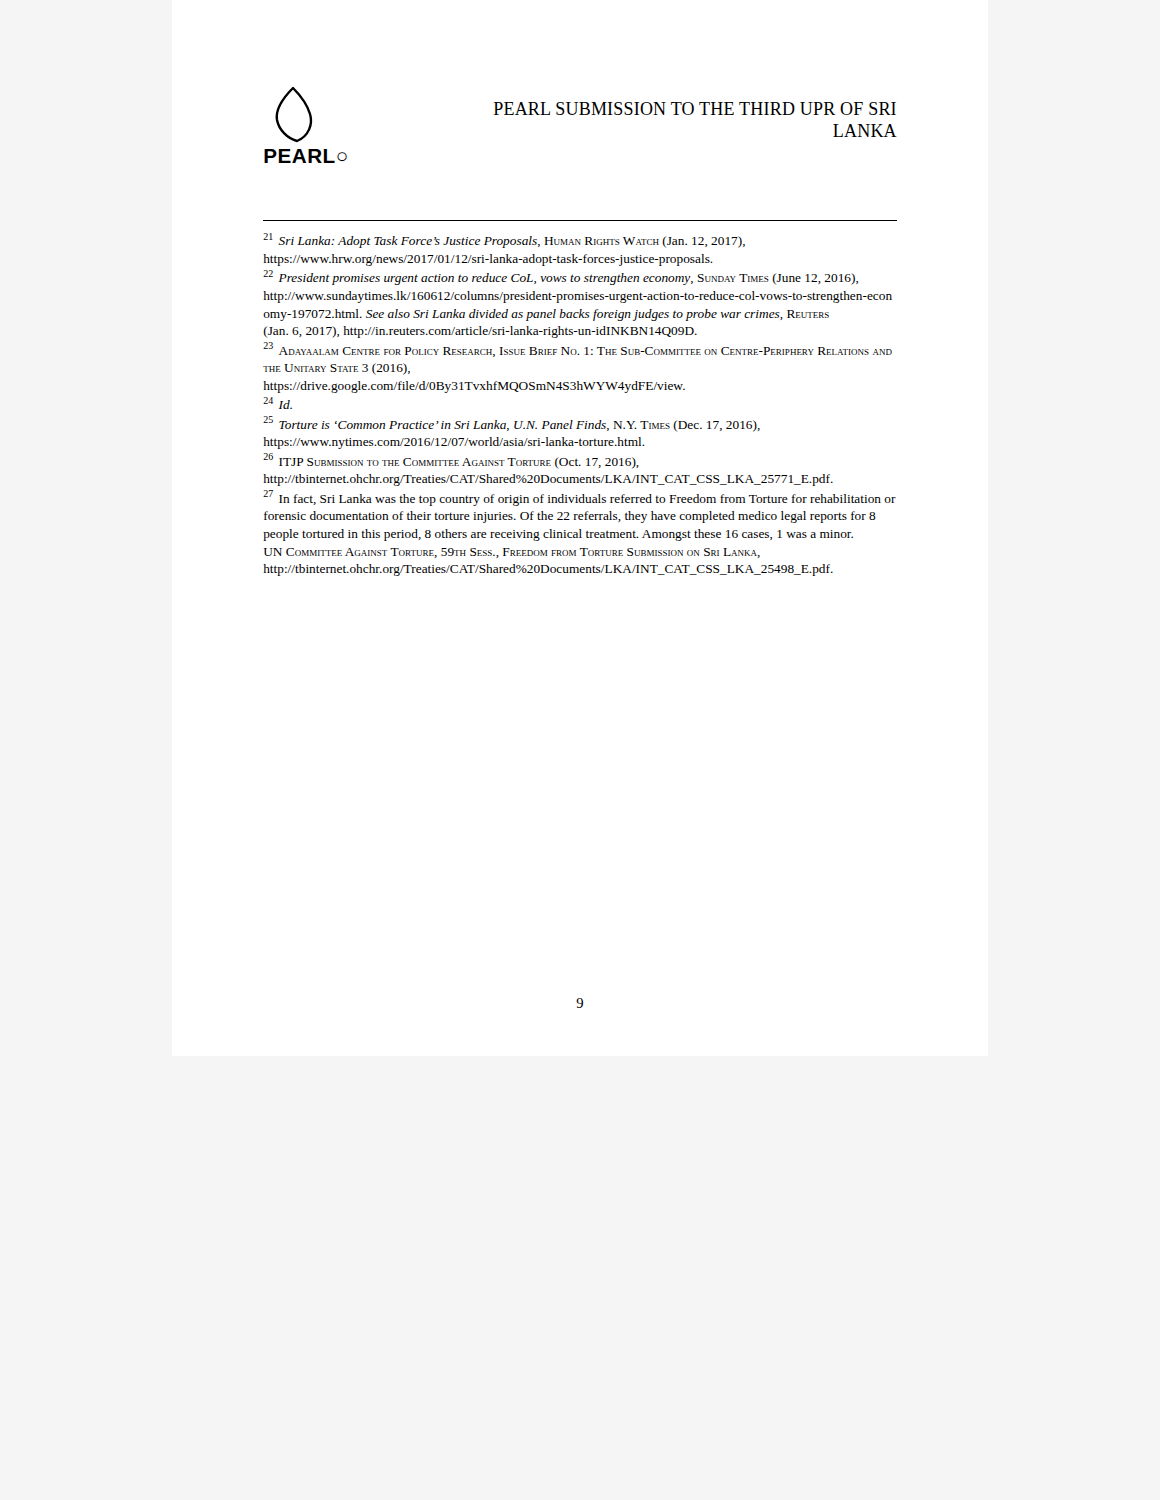PEARL○
Pearl Submission to the Third UPR of Sri Lanka
21 Sri Lanka: Adopt Task Force’s Justice Proposals, Human Rights Watch (Jan. 12, 2017), https://www.hrw.org/news/2017/01/12/sri-lanka-adopt-task-forces-justice-proposals.
22 President promises urgent action to reduce CoL, vows to strengthen economy, Sunday Times (June 12, 2016), http://www.sundaytimes.lk/160612/columns/president-promises-urgent-action-to-reduce-col-vows-to-strengthen-economy-197072.html. See also Sri Lanka divided as panel backs foreign judges to probe war crimes, Reuters (Jan. 6, 2017), http://in.reuters.com/article/sri-lanka-rights-un-idINKBN14Q09D.
23 Adayaalam Centre for Policy Research, Issue Brief No. 1: The Sub-Committee on Centre-Periphery Relations and the Unitary State 3 (2016), https://drive.google.com/file/d/0By31TvxhfMQOSmN4S3hWYW4ydFE/view.
24 Id.
25 Torture is ‘Common Practice’ in Sri Lanka, U.N. Panel Finds, N.Y. Times (Dec. 17, 2016), https://www.nytimes.com/2016/12/07/world/asia/sri-lanka-torture.html.
26 ITJP Submission to the Committee Against Torture (Oct. 17, 2016), http://tbinternet.ohchr.org/Treaties/CAT/Shared%20Documents/LKA/INT_CAT_CSS_LKA_25771_E.pdf.
27 In fact, Sri Lanka was the top country of origin of individuals referred to Freedom from Torture for rehabilitation or forensic documentation of their torture injuries. Of the 22 referrals, they have completed medico legal reports for 8 people tortured in this period, 8 others are receiving clinical treatment. Amongst these 16 cases, 1 was a minor. UN Committee Against Torture, 59th Sess., Freedom from Torture Submission on Sri Lanka, http://tbinternet.ohchr.org/Treaties/CAT/Shared%20Documents/LKA/INT_CAT_CSS_LKA_25498_E.pdf.
9